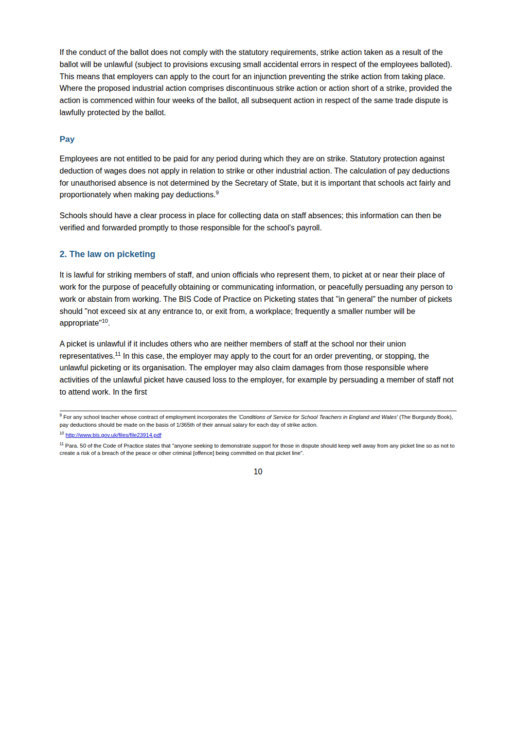If the conduct of the ballot does not comply with the statutory requirements, strike action taken as a result of the ballot will be unlawful (subject to provisions excusing small accidental errors in respect of the employees balloted). This means that employers can apply to the court for an injunction preventing the strike action from taking place. Where the proposed industrial action comprises discontinuous strike action or action short of a strike, provided the action is commenced within four weeks of the ballot, all subsequent action in respect of the same trade dispute is lawfully protected by the ballot.
Pay
Employees are not entitled to be paid for any period during which they are on strike. Statutory protection against deduction of wages does not apply in relation to strike or other industrial action. The calculation of pay deductions for unauthorised absence is not determined by the Secretary of State, but it is important that schools act fairly and proportionately when making pay deductions.9
Schools should have a clear process in place for collecting data on staff absences; this information can then be verified and forwarded promptly to those responsible for the school's payroll.
2. The law on picketing
It is lawful for striking members of staff, and union officials who represent them, to picket at or near their place of work for the purpose of peacefully obtaining or communicating information, or peacefully persuading any person to work or abstain from working. The BIS Code of Practice on Picketing states that "in general" the number of pickets should "not exceed six at any entrance to, or exit from, a workplace; frequently a smaller number will be appropriate"10.
A picket is unlawful if it includes others who are neither members of staff at the school nor their union representatives.11 In this case, the employer may apply to the court for an order preventing, or stopping, the unlawful picketing or its organisation. The employer may also claim damages from those responsible where activities of the unlawful picket have caused loss to the employer, for example by persuading a member of staff not to attend work. In the first
9 For any school teacher whose contract of employment incorporates the 'Conditions of Service for School Teachers in England and Wales' (The Burgundy Book), pay deductions should be made on the basis of 1/365th of their annual salary for each day of strike action.
10 http://www.bis.gov.uk/files/file23914.pdf
11 Para. 50 of the Code of Practice states that "anyone seeking to demonstrate support for those in dispute should keep well away from any picket line so as not to create a risk of a breach of the peace or other criminal [offence] being committed on that picket line".
10